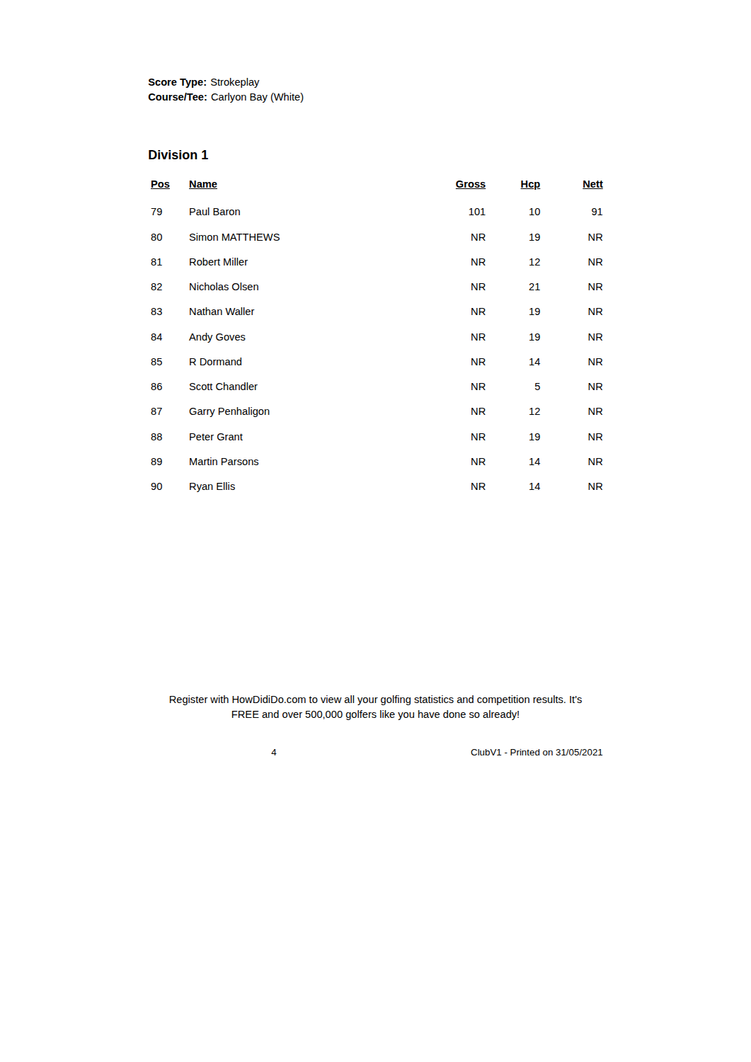Score Type: Strokeplay
Course/Tee: Carlyon Bay (White)
Division 1
| Pos | Name | Gross | Hcp | Nett |
| --- | --- | --- | --- | --- |
| 79 | Paul Baron | 101 | 10 | 91 |
| 80 | Simon MATTHEWS | NR | 19 | NR |
| 81 | Robert Miller | NR | 12 | NR |
| 82 | Nicholas Olsen | NR | 21 | NR |
| 83 | Nathan Waller | NR | 19 | NR |
| 84 | Andy Goves | NR | 19 | NR |
| 85 | R Dormand | NR | 14 | NR |
| 86 | Scott Chandler | NR | 5 | NR |
| 87 | Garry Penhaligon | NR | 12 | NR |
| 88 | Peter Grant | NR | 19 | NR |
| 89 | Martin Parsons | NR | 14 | NR |
| 90 | Ryan Ellis | NR | 14 | NR |
Register with HowDidiDo.com to view all your golfing statistics and competition results. It's FREE and over 500,000 golfers like you have done so already!
4
ClubV1 - Printed on 31/05/2021